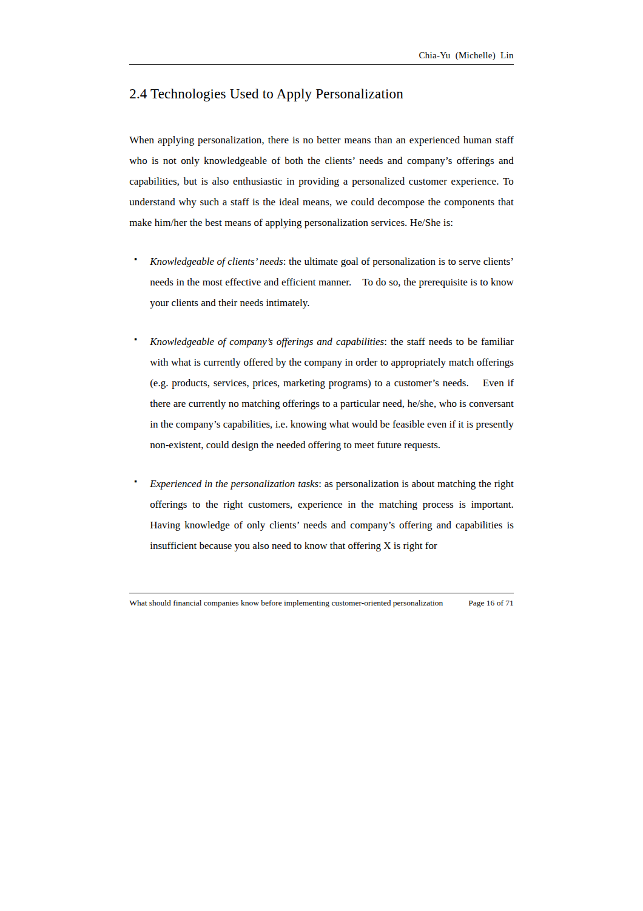Chia-Yu (Michelle) Lin
2.4 Technologies Used to Apply Personalization
When applying personalization, there is no better means than an experienced human staff who is not only knowledgeable of both the clients’ needs and company’s offerings and capabilities, but is also enthusiastic in providing a personalized customer experience. To understand why such a staff is the ideal means, we could decompose the components that make him/her the best means of applying personalization services. He/She is:
Knowledgeable of clients’ needs: the ultimate goal of personalization is to serve clients’ needs in the most effective and efficient manner. To do so, the prerequisite is to know your clients and their needs intimately.
Knowledgeable of company’s offerings and capabilities: the staff needs to be familiar with what is currently offered by the company in order to appropriately match offerings (e.g. products, services, prices, marketing programs) to a customer’s needs. Even if there are currently no matching offerings to a particular need, he/she, who is conversant in the company’s capabilities, i.e. knowing what would be feasible even if it is presently non-existent, could design the needed offering to meet future requests.
Experienced in the personalization tasks: as personalization is about matching the right offerings to the right customers, experience in the matching process is important. Having knowledge of only clients’ needs and company’s offering and capabilities is insufficient because you also need to know that offering X is right for
What should financial companies know before implementing customer-oriented personalization Page 16 of 71